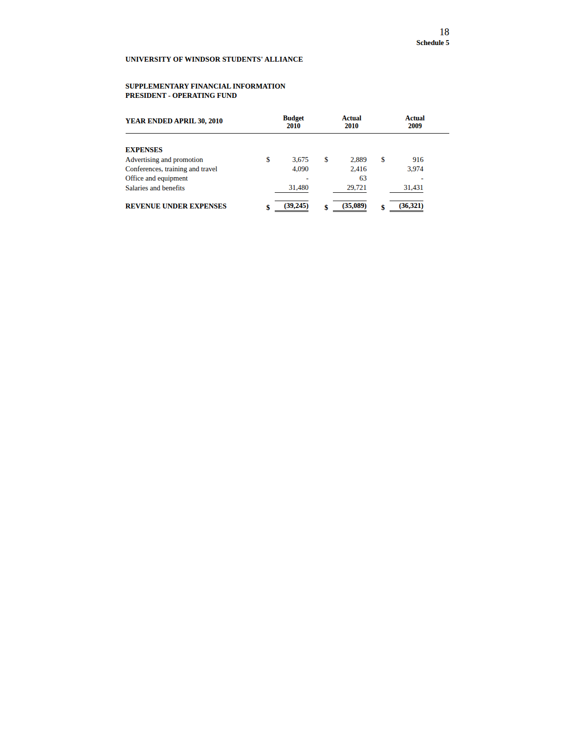18
Schedule 5
UNIVERSITY OF WINDSOR STUDENTS' ALLIANCE
SUPPLEMENTARY FINANCIAL INFORMATION
PRESIDENT - OPERATING FUND
YEAR ENDED APRIL 30, 2010
| | Budget 2010 | Actual 2010 | Actual 2009 |
| --- | --- | --- | --- |
| EXPENSES | | | |
| Advertising and promotion | $ 3,675 | $ 2,889 | $ 916 |
| Conferences, training and travel | 4,090 | 2,416 | 3,974 |
| Office and equipment | - | 63 | - |
| Salaries and benefits | 31,480 | 29,721 | 31,431 |
| REVENUE UNDER EXPENSES | $ (39,245) | $ (35,089) | $ (36,321) |